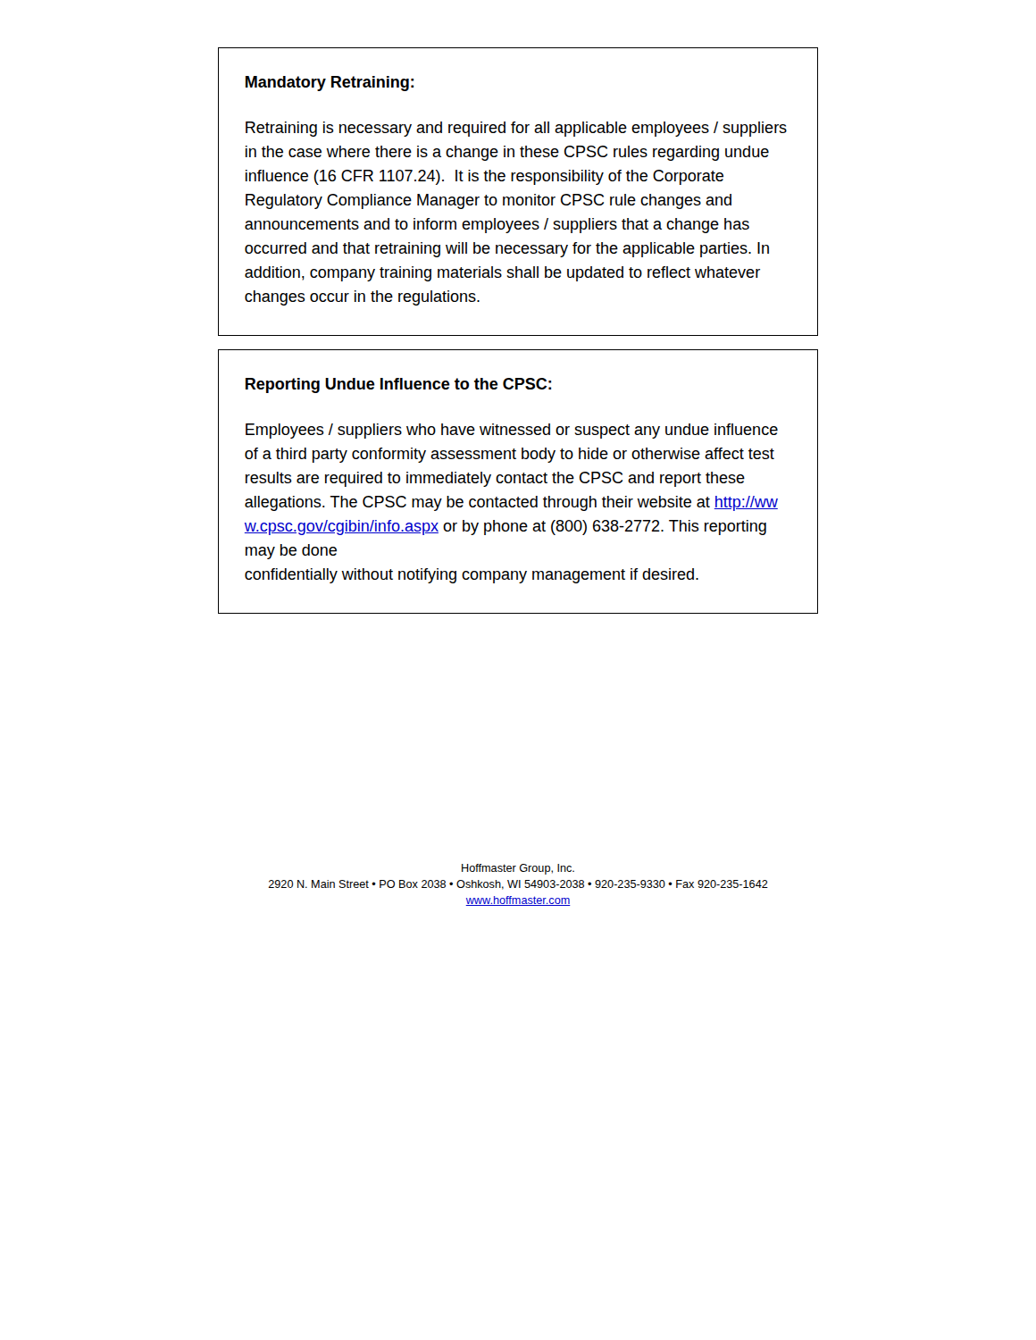Mandatory Retraining:
Retraining is necessary and required for all applicable employees / suppliers in the case where there is a change in these CPSC rules regarding undue influence (16 CFR 1107.24). It is the responsibility of the Corporate Regulatory Compliance Manager to monitor CPSC rule changes and announcements and to inform employees / suppliers that a change has occurred and that retraining will be necessary for the applicable parties. In addition, company training materials shall be updated to reflect whatever changes occur in the regulations.
Reporting Undue Influence to the CPSC:
Employees / suppliers who have witnessed or suspect any undue influence of a third party conformity assessment body to hide or otherwise affect test results are required to immediately contact the CPSC and report these allegations. The CPSC may be contacted through their website at http://www.cpsc.gov/cgibin/info.aspx or by phone at (800) 638-2772. This reporting may be done
confidentially without notifying company management if desired.
Hoffmaster Group, Inc.
2920 N. Main Street • PO Box 2038 • Oshkosh, WI 54903-2038 • 920-235-9330 • Fax 920-235-1642
www.hoffmaster.com